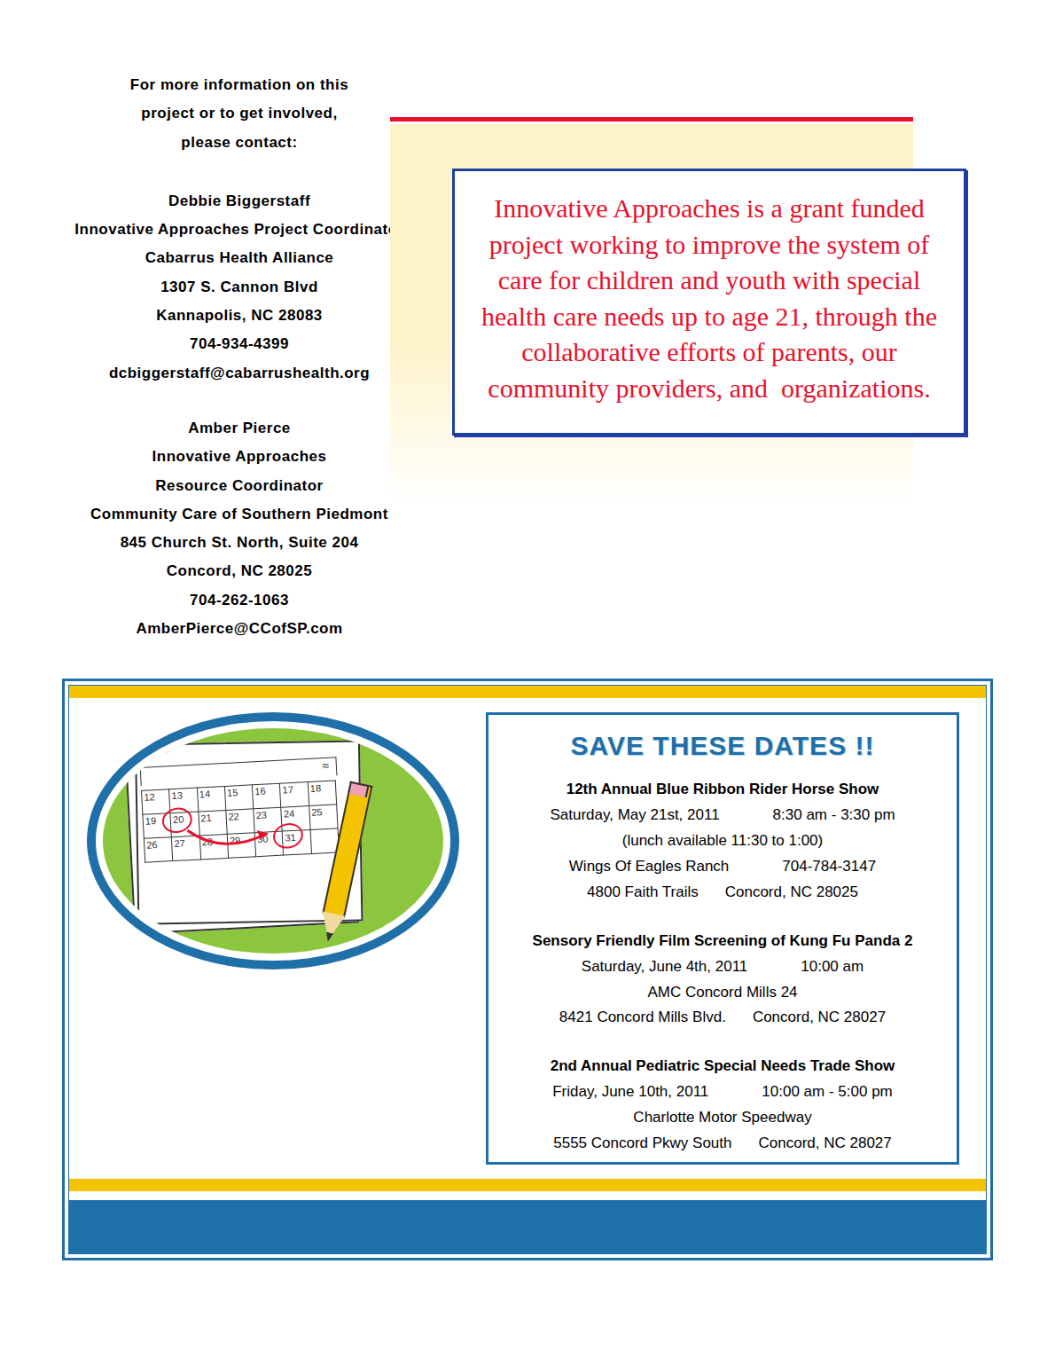For more information on this
project or to get involved,
please contact:
Debbie Biggerstaff
Innovative Approaches Project Coordinator
Cabarrus Health Alliance
1307 S. Cannon Blvd
Kannapolis, NC 28083
704-934-4399
dcbiggerstaff@cabarrushealth.org
Amber Pierce
Innovative Approaches
Resource Coordinator
Community Care of Southern Piedmont
845 Church St. North, Suite 204
Concord, NC 28025
704-262-1063
AmberPierce@CCofSP.com
Innovative Approaches is a grant funded project working to improve the system of care for children and youth with special health care needs up to age 21, through the collaborative efforts of parents, our community providers, and organizations.
| 12 | 13 | 14 | 15 | 16 | 17 | 18 |
| 19 | 20 | 21 | 22 | 23 | 24 | 25 |
| 26 | 27 | 28 | 29 | 30 | 31 | |
SAVE THESE DATES !!
12th Annual Blue Ribbon Rider Horse Show Saturday, May 21st, 2011 8:30 am - 3:30 pm (lunch available 11:30 to 1:00) Wings Of Eagles Ranch 704-784-3147 4800 Faith Trails Concord, NC 28025
Sensory Friendly Film Screening of Kung Fu Panda 2 Saturday, June 4th, 2011 10:00 am AMC Concord Mills 24 8421 Concord Mills Blvd. Concord, NC 28027
2nd Annual Pediatric Special Needs Trade Show Friday, June 10th, 2011 10:00 am - 5:00 pm Charlotte Motor Speedway 5555 Concord Pkwy South Concord, NC 28027